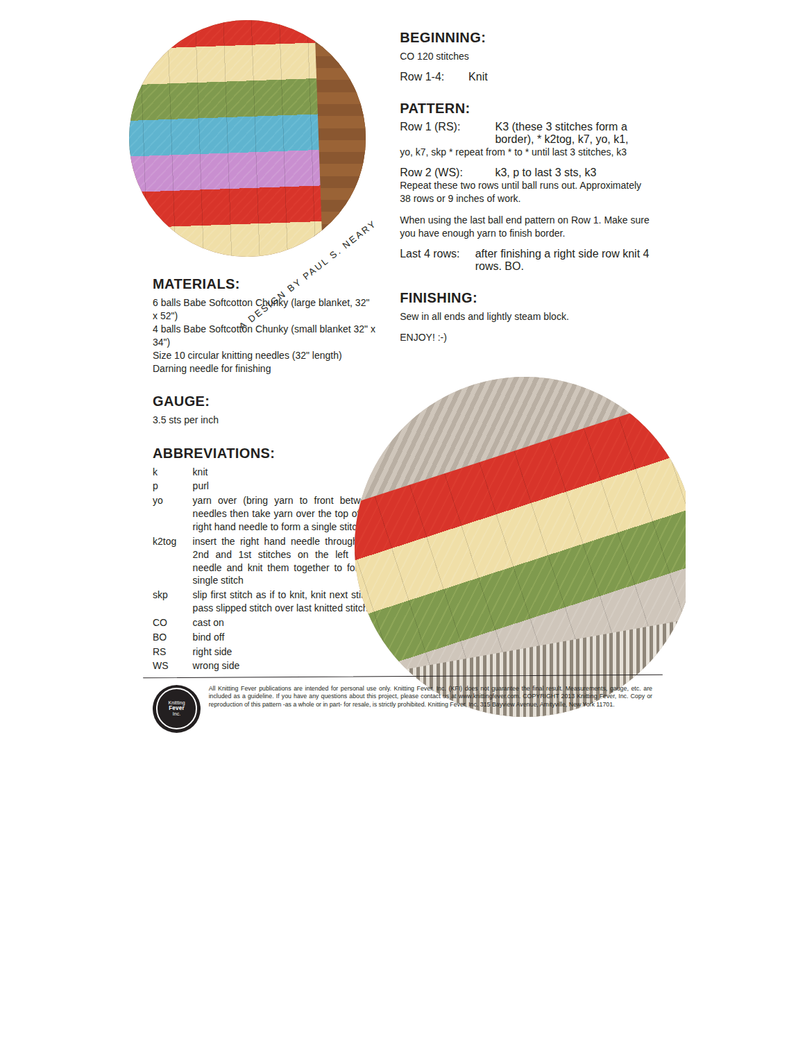A design by Paul S. Neary
MATERIALS:
6 balls Babe Softcotton Chunky (large blanket, 32" x 52")
4 balls Babe Softcotton Chunky (small blanket 32" x 34")
Size 10 circular knitting needles (32" length)
Darning needle for finishing
GAUGE:
3.5 sts per inch
ABBREVIATIONS:
k
knit
p
purl
yo
yarn over (bring yarn to front between needles then take yarn over the top of the right hand needle to form a single stitch)
k2tog
insert the right hand needle through the 2nd and 1st stitches on the left hand needle and knit them together to form a single stitch
skp
slip first stitch as if to knit, knit next stitch, pass slipped stitch over last knitted stitch
CO
cast on
BO
bind off
RS
right side
WS
wrong side
BEGINNING:
CO 120 stitches
Row 1-4:
Knit
PATTERN:
Row 1 (RS):
K3 (these 3 stitches form a border), * k2tog, k7, yo, k1,
yo, k7, skp * repeat from * to * until last 3 stitches, k3
Row 2 (WS):
k3, p to last 3 sts, k3
Repeat these two rows until ball runs out. Approximately 38 rows or 9 inches of work.
When using the last ball end pattern on Row 1. Make sure you have enough yarn to finish border.
Last 4 rows:
after finishing a right side row knit 4 rows. BO.
FINISHING:
Sew in all ends and lightly steam block.
ENJOY! :-)
Knitting Fever Inc.
All Knitting Fever publications are intended for personal use only. Knitting Fever, Inc. (KFI) does not guarantee the final result. Measurements, gauge, etc. are included as a guideline. If you have any questions about this project, please contact us at www.knittingfever.com. COPYRIGHT 2013 Knitting Fever, Inc. Copy or reproduction of this pattern -as a whole or in part- for resale, is strictly prohibited. Knitting Fever, Inc. 315 Bayview Avenue, Amityville, New York 11701.